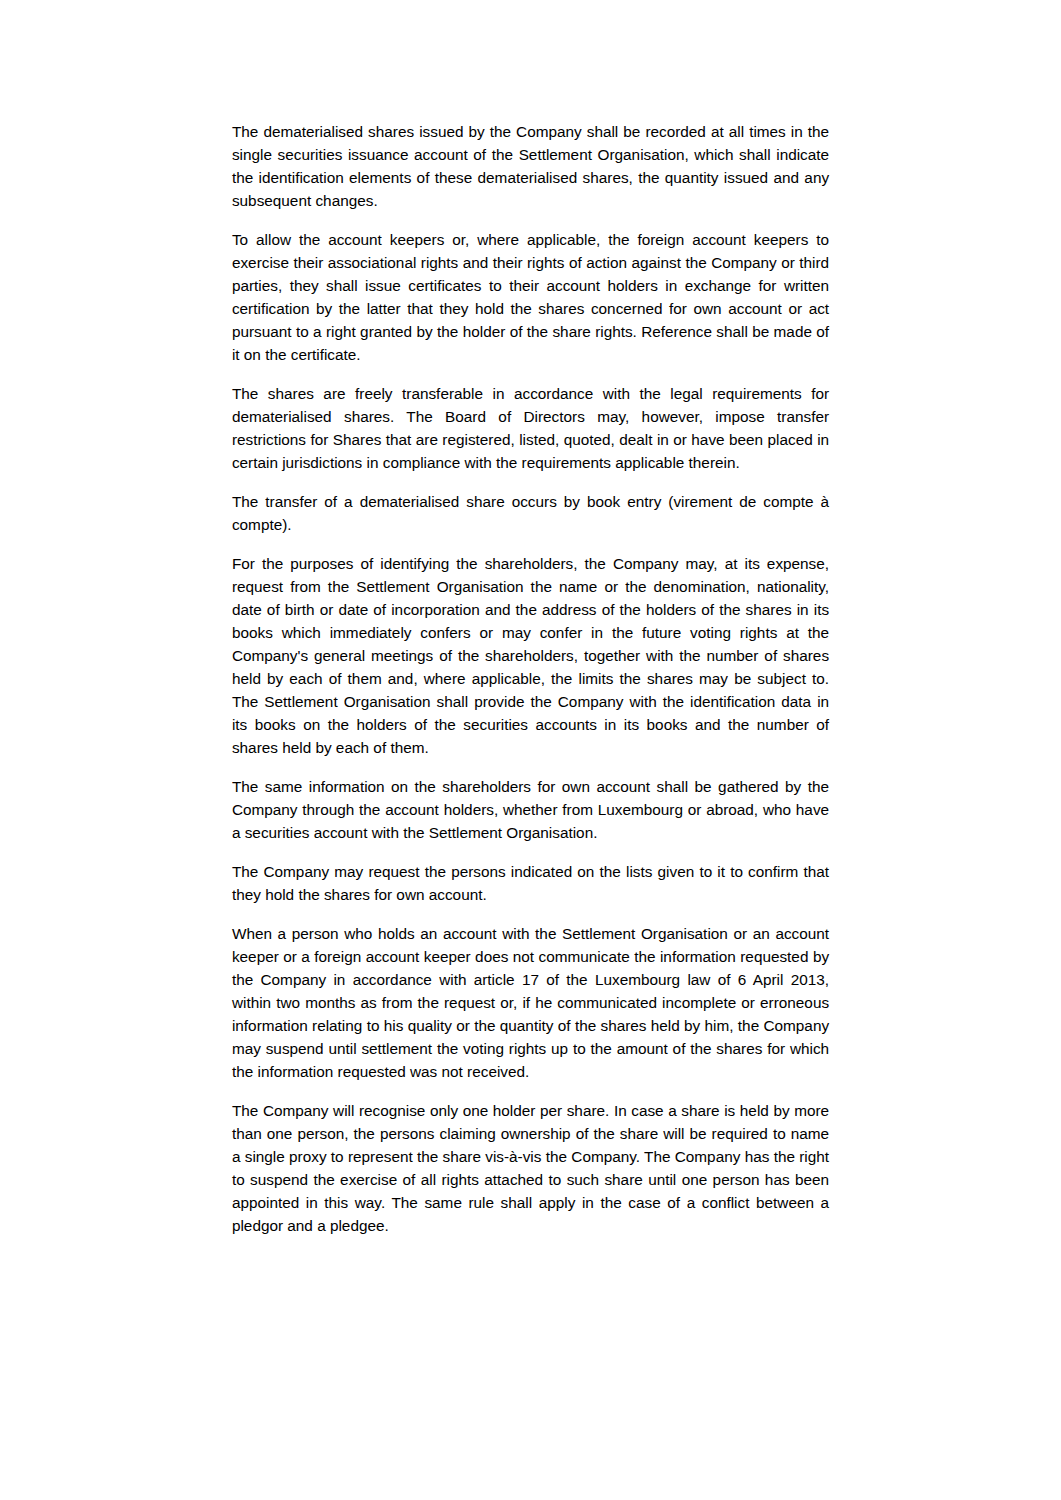The dematerialised shares issued by the Company shall be recorded at all times in the single securities issuance account of the Settlement Organisation, which shall indicate the identification elements of these dematerialised shares, the quantity issued and any subsequent changes.
To allow the account keepers or, where applicable, the foreign account keepers to exercise their associational rights and their rights of action against the Company or third parties, they shall issue certificates to their account holders in exchange for written certification by the latter that they hold the shares concerned for own account or act pursuant to a right granted by the holder of the share rights. Reference shall be made of it on the certificate.
The shares are freely transferable in accordance with the legal requirements for dematerialised shares. The Board of Directors may, however, impose transfer restrictions for Shares that are registered, listed, quoted, dealt in or have been placed in certain jurisdictions in compliance with the requirements applicable therein.
The transfer of a dematerialised share occurs by book entry (virement de compte à compte).
For the purposes of identifying the shareholders, the Company may, at its expense, request from the Settlement Organisation the name or the denomination, nationality, date of birth or date of incorporation and the address of the holders of the shares in its books which immediately confers or may confer in the future voting rights at the Company's general meetings of the shareholders, together with the number of shares held by each of them and, where applicable, the limits the shares may be subject to. The Settlement Organisation shall provide the Company with the identification data in its books on the holders of the securities accounts in its books and the number of shares held by each of them.
The same information on the shareholders for own account shall be gathered by the Company through the account holders, whether from Luxembourg or abroad, who have a securities account with the Settlement Organisation.
The Company may request the persons indicated on the lists given to it to confirm that they hold the shares for own account.
When a person who holds an account with the Settlement Organisation or an account keeper or a foreign account keeper does not communicate the information requested by the Company in accordance with article 17 of the Luxembourg law of 6 April 2013, within two months as from the request or, if he communicated incomplete or erroneous information relating to his quality or the quantity of the shares held by him, the Company may suspend until settlement the voting rights up to the amount of the shares for which the information requested was not received.
The Company will recognise only one holder per share. In case a share is held by more than one person, the persons claiming ownership of the share will be required to name a single proxy to represent the share vis-à-vis the Company. The Company has the right to suspend the exercise of all rights attached to such share until one person has been appointed in this way. The same rule shall apply in the case of a conflict between a pledgor and a pledgee.